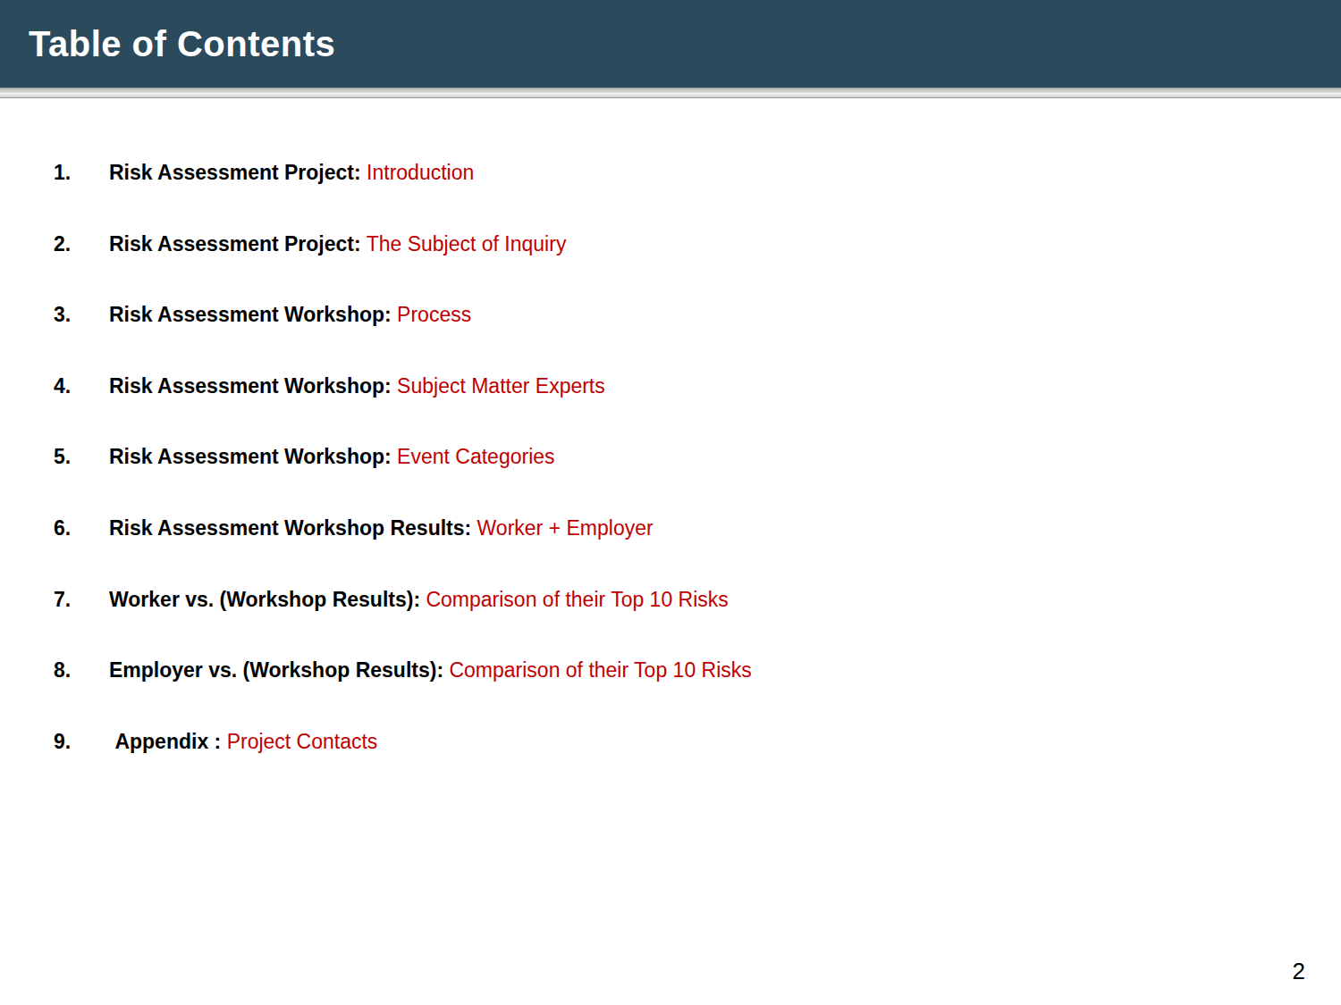Table of Contents
Risk Assessment Project: Introduction
Risk Assessment Project: The Subject of Inquiry
Risk Assessment Workshop: Process
Risk Assessment Workshop: Subject Matter Experts
Risk Assessment Workshop: Event Categories
Risk Assessment Workshop Results: Worker + Employer
Worker vs. (Workshop Results): Comparison of their Top 10 Risks
Employer vs. (Workshop Results): Comparison of their Top 10 Risks
Appendix : Project Contacts
2